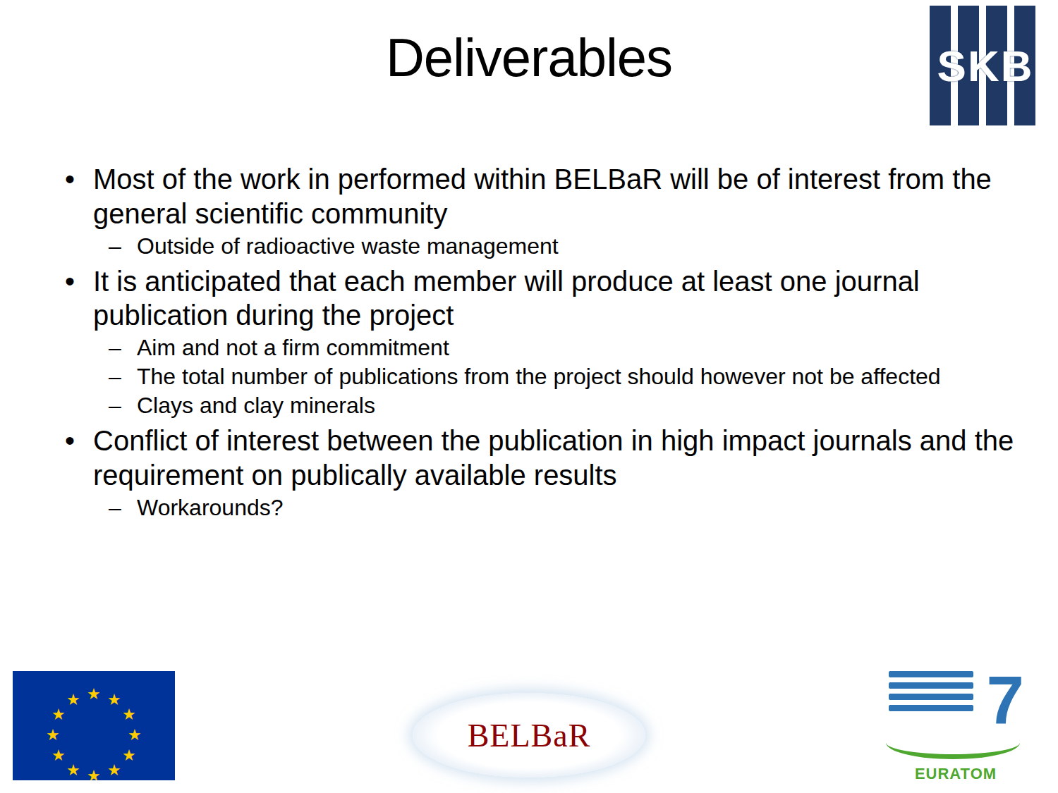SKB
Deliverables
•Most of the work in performed within BELBaR will be of interest from the general scientific community
–Outside of radioactive waste management
•It is anticipated that each member will produce at least one journal publication during the project
–Aim and not a firm commitment
–The total number of publications from the project should however not be affected
–Clays and clay minerals
•Conflict of interest between the publication in high impact journals and the requirement on publically available results
–Workarounds?
★
★
★
★
★
★
★
★
★
★
★
★
BELBaR
7
EURATOM